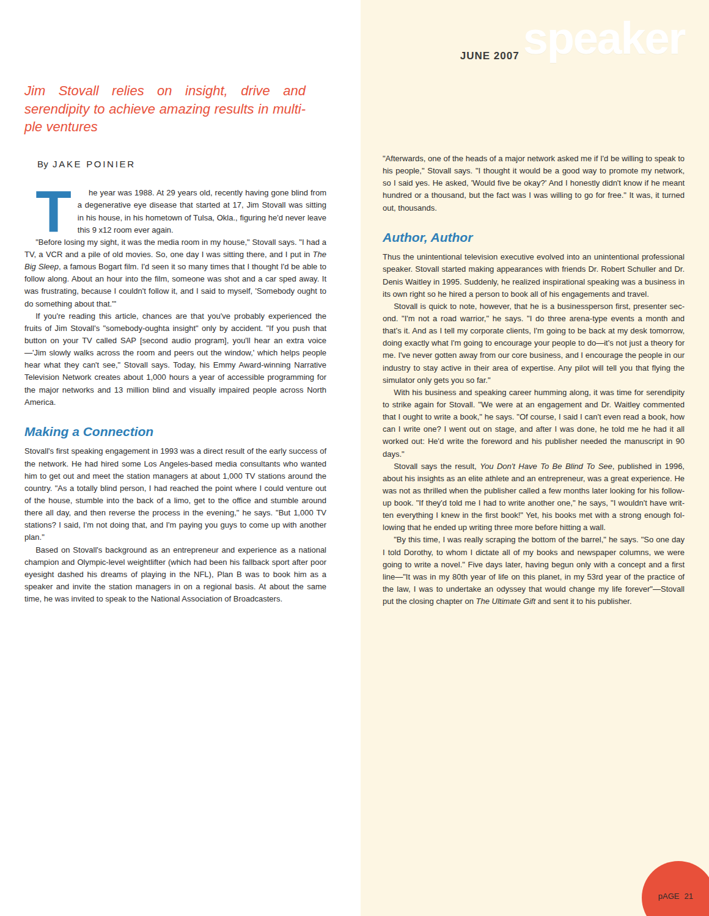JUNE 2007 speaker
Jim Stovall relies on insight, drive and serendipity to achieve amazing results in multiple ventures
By JAKE POINIER
The year was 1988. At 29 years old, recently having gone blind from a degenerative eye disease that started at 17, Jim Stovall was sitting in his house, in his hometown of Tulsa, Okla., figuring he'd never leave this 9 x12 room ever again.
"Before losing my sight, it was the media room in my house," Stovall says. "I had a TV, a VCR and a pile of old movies. So, one day I was sitting there, and I put in The Big Sleep, a famous Bogart film. I'd seen it so many times that I thought I'd be able to follow along. About an hour into the film, someone was shot and a car sped away. It was frustrating, because I couldn't follow it, and I said to myself, 'Somebody ought to do something about that.'"
If you're reading this article, chances are that you've probably experienced the fruits of Jim Stovall's "somebody-oughta insight" only by accident. "If you push that button on your TV called SAP [second audio program], you'll hear an extra voice—'Jim slowly walks across the room and peers out the window,' which helps people hear what they can't see," Stovall says. Today, his Emmy Award-winning Narrative Television Network creates about 1,000 hours a year of accessible programming for the major networks and 13 million blind and visually impaired people across North America.
Making a Connection
Stovall's first speaking engagement in 1993 was a direct result of the early success of the network. He had hired some Los Angeles-based media consultants who wanted him to get out and meet the station managers at about 1,000 TV stations around the country. "As a totally blind person, I had reached the point where I could venture out of the house, stumble into the back of a limo, get to the office and stumble around there all day, and then reverse the process in the evening," he says. "But 1,000 TV stations? I said, I'm not doing that, and I'm paying you guys to come up with another plan."
Based on Stovall's background as an entrepreneur and experience as a national champion and Olympic-level weightlifter (which had been his fallback sport after poor eyesight dashed his dreams of playing in the NFL), Plan B was to book him as a speaker and invite the station managers in on a regional basis. At about the same time, he was invited to speak to the National Association of Broadcasters.
"Afterwards, one of the heads of a major network asked me if I'd be willing to speak to his people," Stovall says. "I thought it would be a good way to promote my network, so I said yes. He asked, 'Would five be okay?' And I honestly didn't know if he meant hundred or a thousand, but the fact was I was willing to go for free." It was, it turned out, thousands.
Author, Author
Thus the unintentional television executive evolved into an unintentional professional speaker. Stovall started making appearances with friends Dr. Robert Schuller and Dr. Denis Waitley in 1995. Suddenly, he realized inspirational speaking was a business in its own right so he hired a person to book all of his engagements and travel.
Stovall is quick to note, however, that he is a businessperson first, presenter second. "I'm not a road warrior," he says. "I do three arena-type events a month and that's it. And as I tell my corporate clients, I'm going to be back at my desk tomorrow, doing exactly what I'm going to encourage your people to do—it's not just a theory for me. I've never gotten away from our core business, and I encourage the people in our industry to stay active in their area of expertise. Any pilot will tell you that flying the simulator only gets you so far."
With his business and speaking career humming along, it was time for serendipity to strike again for Stovall. "We were at an engagement and Dr. Waitley commented that I ought to write a book," he says. "Of course, I said I can't even read a book, how can I write one? I went out on stage, and after I was done, he told me he had it all worked out: He'd write the foreword and his publisher needed the manuscript in 90 days."
Stovall says the result, You Don't Have To Be Blind To See, published in 1996, about his insights as an elite athlete and an entrepreneur, was a great experience. He was not as thrilled when the publisher called a few months later looking for his follow-up book. "If they'd told me I had to write another one," he says, "I wouldn't have written everything I knew in the first book!" Yet, his books met with a strong enough following that he ended up writing three more before hitting a wall.
"By this time, I was really scraping the bottom of the barrel," he says. "So one day I told Dorothy, to whom I dictate all of my books and newspaper columns, we were going to write a novel." Five days later, having begun only with a concept and a first line—"It was in my 80th year of life on this planet, in my 53rd year of the practice of the law, I was to undertake an odyssey that would change my life forever"—Stovall put the closing chapter on The Ultimate Gift and sent it to his publisher.
pAGE 21